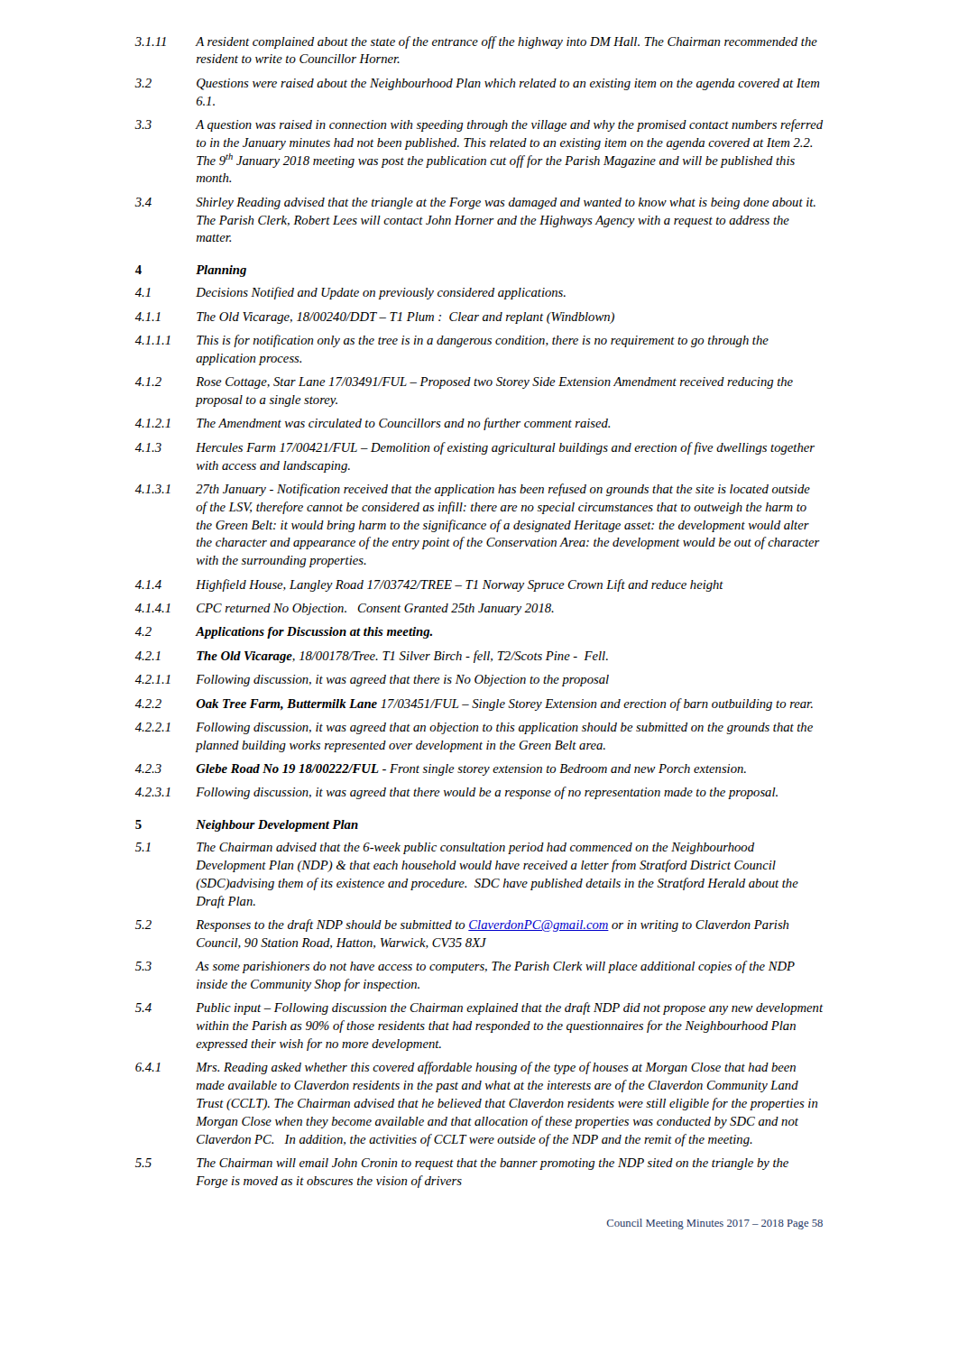3.1.11
A resident complained about the state of the entrance off the highway into DM Hall. The Chairman recommended the resident to write to Councillor Horner.
3.2
Questions were raised about the Neighbourhood Plan which related to an existing item on the agenda covered at Item 6.1.
3.3
A question was raised in connection with speeding through the village and why the promised contact numbers referred to in the January minutes had not been published. This related to an existing item on the agenda covered at Item 2.2. The 9th January 2018 meeting was post the publication cut off for the Parish Magazine and will be published this month.
3.4
Shirley Reading advised that the triangle at the Forge was damaged and wanted to know what is being done about it. The Parish Clerk, Robert Lees will contact John Horner and the Highways Agency with a request to address the matter.
4
Planning
4.1
Decisions Notified and Update on previously considered applications.
4.1.1
The Old Vicarage, 18/00240/DDT – T1 Plum : Clear and replant (Windblown)
4.1.1.1
This is for notification only as the tree is in a dangerous condition, there is no requirement to go through the application process.
4.1.2
Rose Cottage, Star Lane 17/03491/FUL – Proposed two Storey Side Extension Amendment received reducing the proposal to a single storey.
4.1.2.1
The Amendment was circulated to Councillors and no further comment raised.
4.1.3
Hercules Farm 17/00421/FUL – Demolition of existing agricultural buildings and erection of five dwellings together with access and landscaping.
4.1.3.1
27th January - Notification received that the application has been refused on grounds that the site is located outside of the LSV, therefore cannot be considered as infill: there are no special circumstances that to outweigh the harm to the Green Belt: it would bring harm to the significance of a designated Heritage asset: the development would alter the character and appearance of the entry point of the Conservation Area: the development would be out of character with the surrounding properties.
4.1.4
Highfield House, Langley Road 17/03742/TREE – T1 Norway Spruce Crown Lift and reduce height
4.1.4.1
CPC returned No Objection. Consent Granted 25th January 2018.
4.2
Applications for Discussion at this meeting.
4.2.1
The Old Vicarage, 18/00178/Tree. T1 Silver Birch - fell, T2/Scots Pine - Fell.
4.2.1.1
Following discussion, it was agreed that there is No Objection to the proposal
4.2.2
Oak Tree Farm, Buttermilk Lane 17/03451/FUL – Single Storey Extension and erection of barn outbuilding to rear.
4.2.2.1
Following discussion, it was agreed that an objection to this application should be submitted on the grounds that the planned building works represented over development in the Green Belt area.
4.2.3
Glebe Road No 19 18/00222/FUL - Front single storey extension to Bedroom and new Porch extension.
4.2.3.1
Following discussion, it was agreed that there would be a response of no representation made to the proposal.
5
Neighbour Development Plan
5.1
The Chairman advised that the 6-week public consultation period had commenced on the Neighbourhood Development Plan (NDP) & that each household would have received a letter from Stratford District Council (SDC)advising them of its existence and procedure. SDC have published details in the Stratford Herald about the Draft Plan.
5.2
Responses to the draft NDP should be submitted to ClaverdonPC@gmail.com or in writing to Claverdon Parish Council, 90 Station Road, Hatton, Warwick, CV35 8XJ
5.3
As some parishioners do not have access to computers, The Parish Clerk will place additional copies of the NDP inside the Community Shop for inspection.
5.4
Public input – Following discussion the Chairman explained that the draft NDP did not propose any new development within the Parish as 90% of those residents that had responded to the questionnaires for the Neighbourhood Plan expressed their wish for no more development.
6.4.1
Mrs. Reading asked whether this covered affordable housing of the type of houses at Morgan Close that had been made available to Claverdon residents in the past and what at the interests are of the Claverdon Community Land Trust (CCLT). The Chairman advised that he believed that Claverdon residents were still eligible for the properties in Morgan Close when they become available and that allocation of these properties was conducted by SDC and not Claverdon PC. In addition, the activities of CCLT were outside of the NDP and the remit of the meeting.
5.5
The Chairman will email John Cronin to request that the banner promoting the NDP sited on the triangle by the Forge is moved as it obscures the vision of drivers
Council Meeting Minutes 2017 – 2018 Page 58